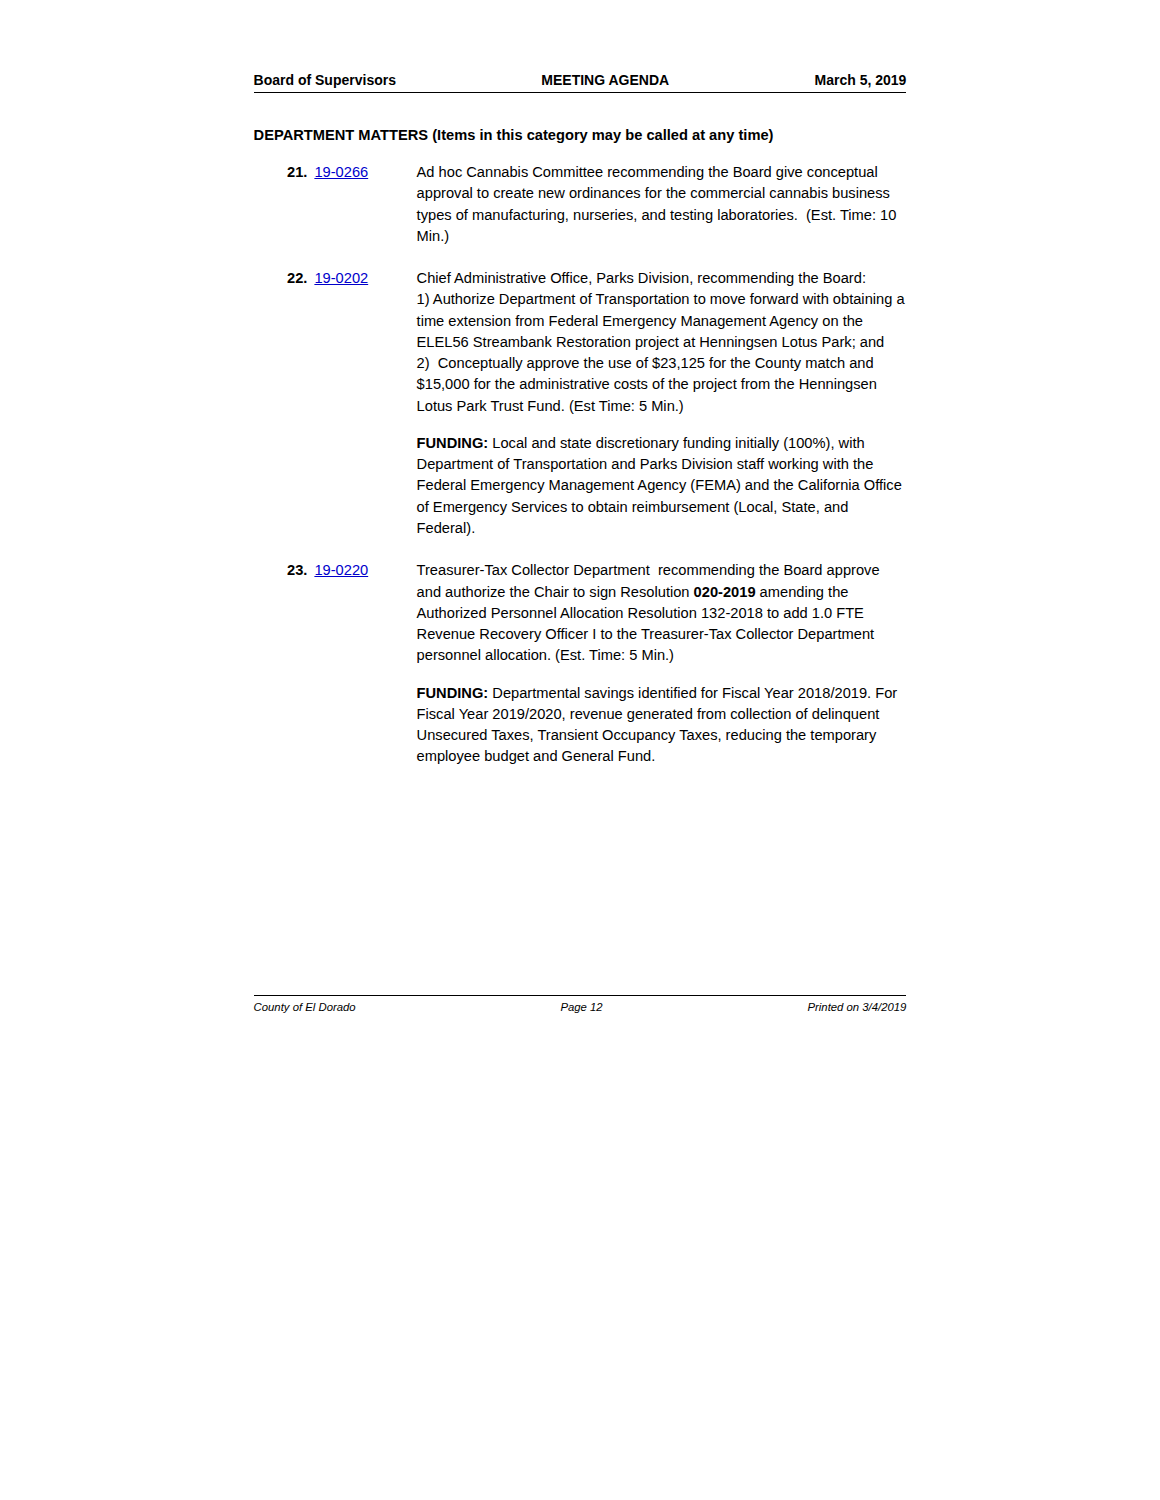Board of Supervisors
MEETING AGENDA
March 5, 2019
DEPARTMENT MATTERS (Items in this category may be called at any time)
| 21. | 19-0266 | Ad hoc Cannabis Committee recommending the Board give conceptual approval to create new ordinances for the commercial cannabis business types of manufacturing, nurseries, and testing laboratories. (Est. Time: 10 Min.) |
| 22. | 19-0202 | Chief Administrative Office, Parks Division, recommending the Board: 1) Authorize Department of Transportation to move forward with obtaining a time extension from Federal Emergency Management Agency on the ELEL56 Streambank Restoration project at Henningsen Lotus Park; and 2) Conceptually approve the use of $23,125 for the County match and $15,000 for the administrative costs of the project from the Henningsen Lotus Park Trust Fund. (Est Time: 5 Min.) FUNDING: Local and state discretionary funding initially (100%), with Department of Transportation and Parks Division staff working with the Federal Emergency Management Agency (FEMA) and the California Office of Emergency Services to obtain reimbursement (Local, State, and Federal). |
| 23. | 19-0220 | Treasurer-Tax Collector Department recommending the Board approve and authorize the Chair to sign Resolution 020-2019 amending the Authorized Personnel Allocation Resolution 132-2018 to add 1.0 FTE Revenue Recovery Officer I to the Treasurer-Tax Collector Department personnel allocation. (Est. Time: 5 Min.) FUNDING: Departmental savings identified for Fiscal Year 2018/2019. For Fiscal Year 2019/2020, revenue generated from collection of delinquent Unsecured Taxes, Transient Occupancy Taxes, reducing the temporary employee budget and General Fund. |
County of El Dorado
Page 12
Printed on 3/4/2019